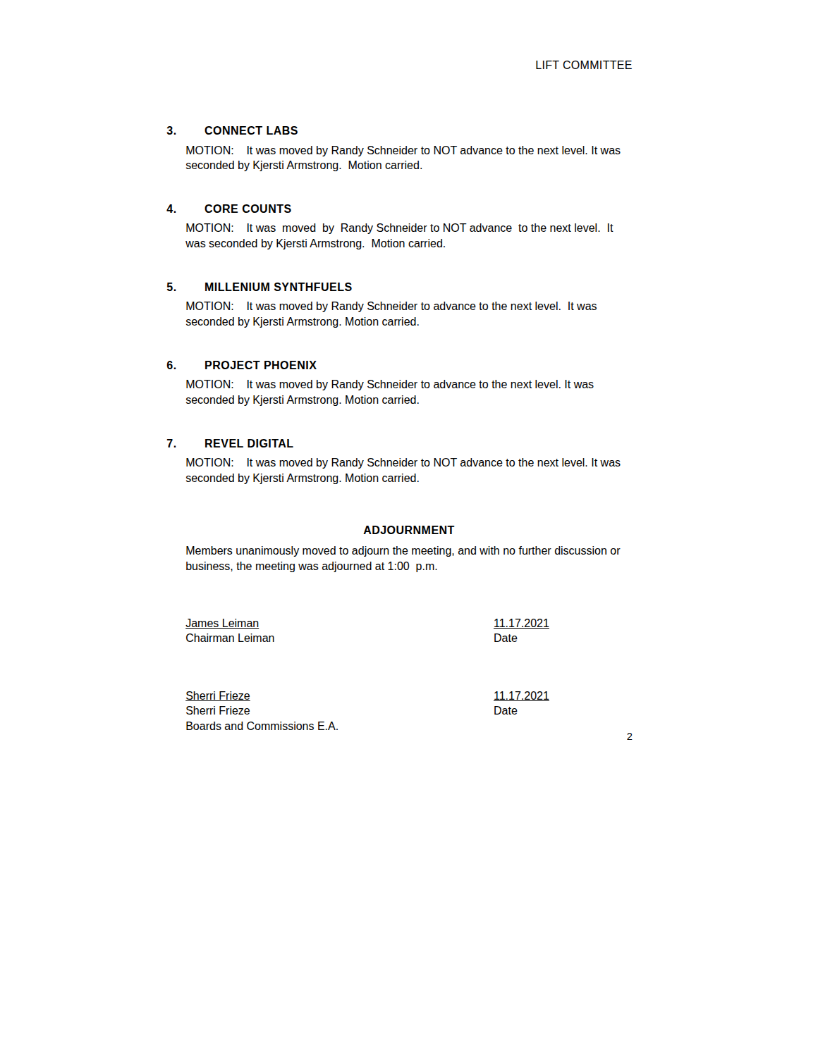LIFT COMMITTEE
3. CONNECT LABS
MOTION: It was moved by Randy Schneider to NOT advance to the next level. It was seconded by Kjersti Armstrong. Motion carried.
4. CORE COUNTS
MOTION: It was moved by Randy Schneider to NOT advance to the next level. It was seconded by Kjersti Armstrong. Motion carried.
5. MILLENIUM SYNTHFUELS
MOTION: It was moved by Randy Schneider to advance to the next level. It was seconded by Kjersti Armstrong. Motion carried.
6. PROJECT PHOENIX
MOTION: It was moved by Randy Schneider to advance to the next level. It was seconded by Kjersti Armstrong. Motion carried.
7. REVEL DIGITAL
MOTION: It was moved by Randy Schneider to NOT advance to the next level. It was seconded by Kjersti Armstrong. Motion carried.
ADJOURNMENT
Members unanimously moved to adjourn the meeting, and with no further discussion or business, the meeting was adjourned at 1:00 p.m.
James Leiman 11.17.2021
Chairman Leiman Date
Sherri Frieze 11.17.2021
Sherri Frieze Date
Boards and Commissions E.A.
2